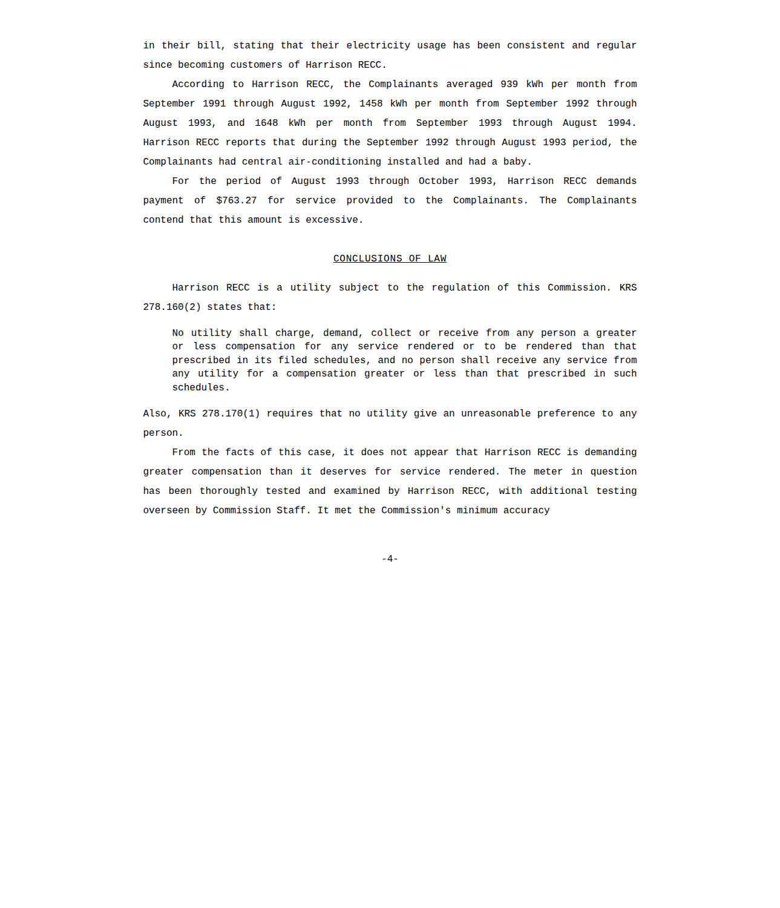in their bill, stating that their electricity usage has been consistent and regular since becoming customers of Harrison RECC.
According to Harrison RECC, the Complainants averaged 939 kWh per month from September 1991 through August 1992, 1458 kWh per month from September 1992 through August 1993, and 1648 kWh per month from September 1993 through August 1994. Harrison RECC reports that during the September 1992 through August 1993 period, the Complainants had central air-conditioning installed and had a baby.
For the period of August 1993 through October 1993, Harrison RECC demands payment of $763.27 for service provided to the Complainants. The Complainants contend that this amount is excessive.
CONCLUSIONS OF LAW
Harrison RECC is a utility subject to the regulation of this Commission. KRS 278.160(2) states that:
No utility shall charge, demand, collect or receive from any person a greater or less compensation for any service rendered or to be rendered than that prescribed in its filed schedules, and no person shall receive any service from any utility for a compensation greater or less than that prescribed in such schedules.
Also, KRS 278.170(1) requires that no utility give an unreasonable preference to any person.
From the facts of this case, it does not appear that Harrison RECC is demanding greater compensation than it deserves for service rendered. The meter in question has been thoroughly tested and examined by Harrison RECC, with additional testing overseen by Commission Staff. It met the Commission's minimum accuracy
-4-